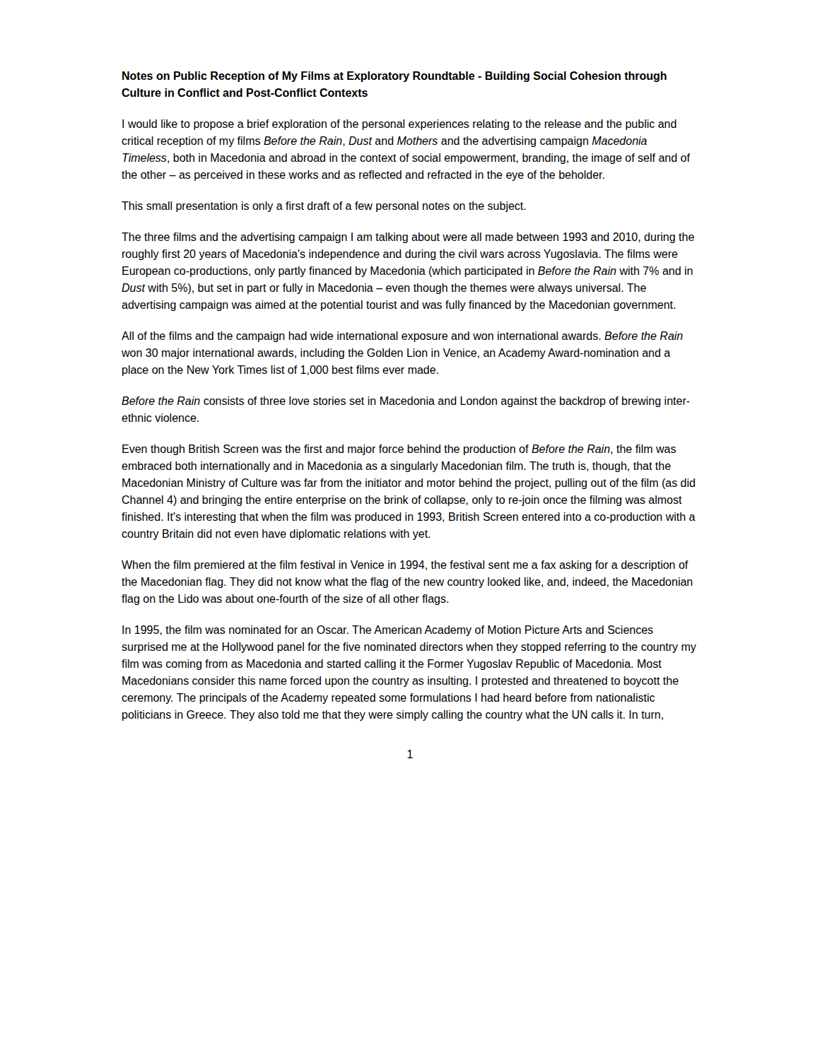Notes on Public Reception of My Films at Exploratory Roundtable - Building Social Cohesion through Culture in Conflict and Post-Conflict Contexts
I would like to propose a brief exploration of the personal experiences relating to the release and the public and critical reception of my films Before the Rain, Dust and Mothers and the advertising campaign Macedonia Timeless, both in Macedonia and abroad in the context of social empowerment, branding, the image of self and of the other – as perceived in these works and as reflected and refracted in the eye of the beholder.
This small presentation is only a first draft of a few personal notes on the subject.
The three films and the advertising campaign I am talking about were all made between 1993 and 2010, during the roughly first 20 years of Macedonia's independence and during the civil wars across Yugoslavia. The films were European co-productions, only partly financed by Macedonia (which participated in Before the Rain with 7% and in Dust with 5%), but set in part or fully in Macedonia – even though the themes were always universal. The advertising campaign was aimed at the potential tourist and was fully financed by the Macedonian government.
All of the films and the campaign had wide international exposure and won international awards. Before the Rain won 30 major international awards, including the Golden Lion in Venice, an Academy Award-nomination and a place on the New York Times list of 1,000 best films ever made.
Before the Rain consists of three love stories set in Macedonia and London against the backdrop of brewing inter-ethnic violence.
Even though British Screen was the first and major force behind the production of Before the Rain, the film was embraced both internationally and in Macedonia as a singularly Macedonian film. The truth is, though, that the Macedonian Ministry of Culture was far from the initiator and motor behind the project, pulling out of the film (as did Channel 4) and bringing the entire enterprise on the brink of collapse, only to re-join once the filming was almost finished. It's interesting that when the film was produced in 1993, British Screen entered into a co-production with a country Britain did not even have diplomatic relations with yet.
When the film premiered at the film festival in Venice in 1994, the festival sent me a fax asking for a description of the Macedonian flag. They did not know what the flag of the new country looked like, and, indeed, the Macedonian flag on the Lido was about one-fourth of the size of all other flags.
In 1995, the film was nominated for an Oscar. The American Academy of Motion Picture Arts and Sciences surprised me at the Hollywood panel for the five nominated directors when they stopped referring to the country my film was coming from as Macedonia and started calling it the Former Yugoslav Republic of Macedonia. Most Macedonians consider this name forced upon the country as insulting. I protested and threatened to boycott the ceremony. The principals of the Academy repeated some formulations I had heard before from nationalistic politicians in Greece. They also told me that they were simply calling the country what the UN calls it. In turn,
1